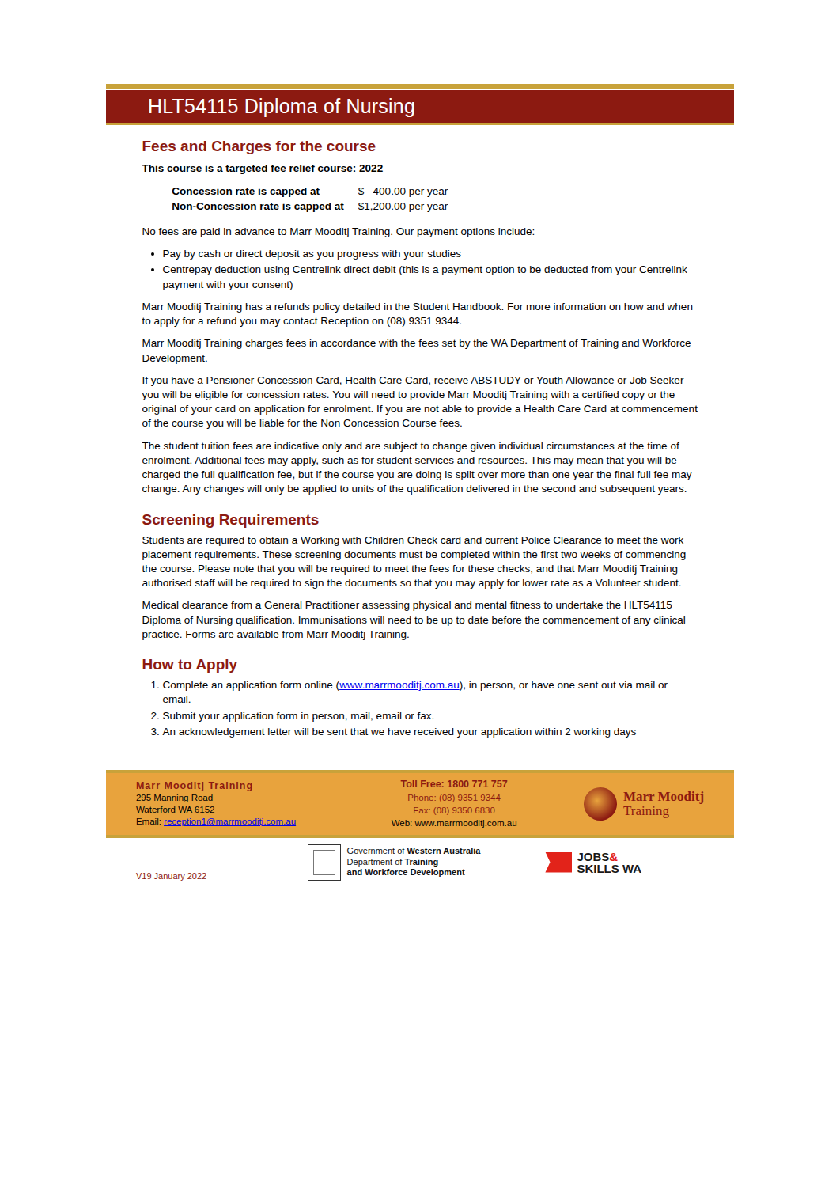HLT54115 Diploma of Nursing
Fees and Charges for the course
This course is a targeted fee relief course: 2022
| Concession rate is capped at | $ 400.00 per year |
| Non-Concession rate is capped at | $1,200.00 per year |
No fees are paid in advance to Marr Mooditj Training. Our payment options include:
Pay by cash or direct deposit as you progress with your studies
Centrepay deduction using Centrelink direct debit (this is a payment option to be deducted from your Centrelink payment with your consent)
Marr Mooditj Training has a refunds policy detailed in the Student Handbook. For more information on how and when to apply for a refund you may contact Reception on (08) 9351 9344.
Marr Mooditj Training charges fees in accordance with the fees set by the WA Department of Training and Workforce Development.
If you have a Pensioner Concession Card, Health Care Card, receive ABSTUDY or Youth Allowance or Job Seeker you will be eligible for concession rates. You will need to provide Marr Mooditj Training with a certified copy or the original of your card on application for enrolment. If you are not able to provide a Health Care Card at commencement of the course you will be liable for the Non Concession Course fees.
The student tuition fees are indicative only and are subject to change given individual circumstances at the time of enrolment. Additional fees may apply, such as for student services and resources. This may mean that you will be charged the full qualification fee, but if the course you are doing is split over more than one year the final full fee may change. Any changes will only be applied to units of the qualification delivered in the second and subsequent years.
Screening Requirements
Students are required to obtain a Working with Children Check card and current Police Clearance to meet the work placement requirements. These screening documents must be completed within the first two weeks of commencing the course. Please note that you will be required to meet the fees for these checks, and that Marr Mooditj Training authorised staff will be required to sign the documents so that you may apply for lower rate as a Volunteer student.
Medical clearance from a General Practitioner assessing physical and mental fitness to undertake the HLT54115 Diploma of Nursing qualification. Immunisations will need to be up to date before the commencement of any clinical practice. Forms are available from Marr Mooditj Training.
How to Apply
Complete an application form online (www.marrmooditj.com.au), in person, or have one sent out via mail or email.
Submit your application form in person, mail, email or fax.
An acknowledgement letter will be sent that we have received your application within 2 working days
Marr Mooditj Training
295 Manning Road
Waterford WA 6152
Email: reception1@marrmooditj.com.au
Toll Free: 1800 771 757
Phone: (08) 9351 9344
Fax: (08) 9350 6830
Web: www.marrmooditj.com.au
Marr Mooditj
Training
V19 January 2022
Government of Western Australia
Department of Training
and Workforce Development
JOBS&
SKILLS WA